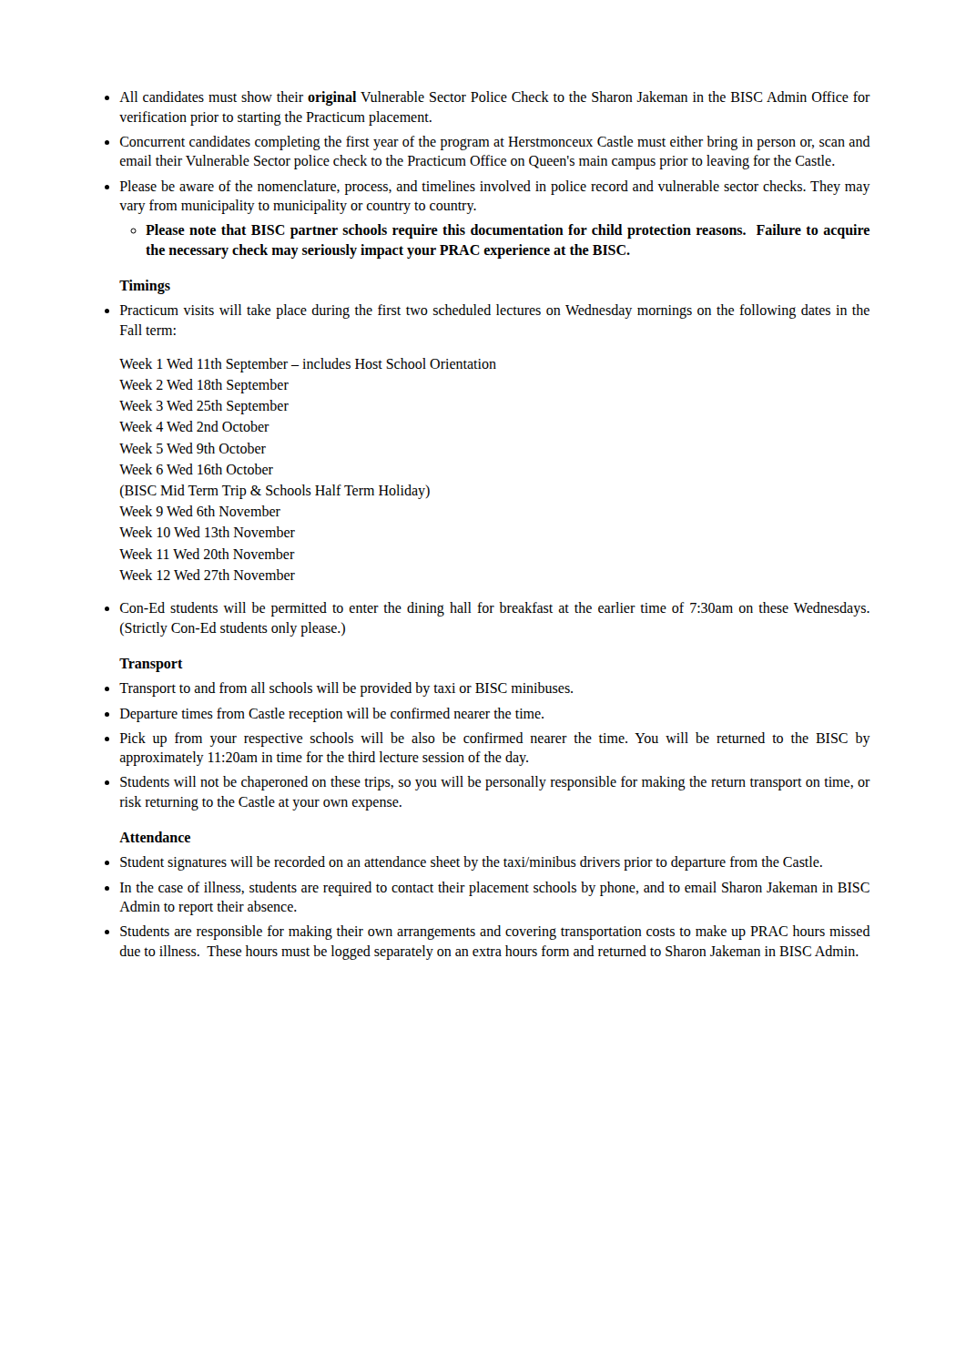All candidates must show their original Vulnerable Sector Police Check to the Sharon Jakeman in the BISC Admin Office for verification prior to starting the Practicum placement.
Concurrent candidates completing the first year of the program at Herstmonceux Castle must either bring in person or, scan and email their Vulnerable Sector police check to the Practicum Office on Queen's main campus prior to leaving for the Castle.
Please be aware of the nomenclature, process, and timelines involved in police record and vulnerable sector checks. They may vary from municipality to municipality or country to country.
Please note that BISC partner schools require this documentation for child protection reasons. Failure to acquire the necessary check may seriously impact your PRAC experience at the BISC.
Timings
Practicum visits will take place during the first two scheduled lectures on Wednesday mornings on the following dates in the Fall term:
Week 1 Wed 11th September – includes Host School Orientation
Week 2 Wed 18th September
Week 3 Wed 25th September
Week 4 Wed 2nd October
Week 5 Wed 9th October
Week 6 Wed 16th October
(BISC Mid Term Trip & Schools Half Term Holiday)
Week 9 Wed 6th November
Week 10 Wed 13th November
Week 11 Wed 20th November
Week 12 Wed 27th November
Con-Ed students will be permitted to enter the dining hall for breakfast at the earlier time of 7:30am on these Wednesdays. (Strictly Con-Ed students only please.)
Transport
Transport to and from all schools will be provided by taxi or BISC minibuses.
Departure times from Castle reception will be confirmed nearer the time.
Pick up from your respective schools will be also be confirmed nearer the time. You will be returned to the BISC by approximately 11:20am in time for the third lecture session of the day.
Students will not be chaperoned on these trips, so you will be personally responsible for making the return transport on time, or risk returning to the Castle at your own expense.
Attendance
Student signatures will be recorded on an attendance sheet by the taxi/minibus drivers prior to departure from the Castle.
In the case of illness, students are required to contact their placement schools by phone, and to email Sharon Jakeman in BISC Admin to report their absence.
Students are responsible for making their own arrangements and covering transportation costs to make up PRAC hours missed due to illness. These hours must be logged separately on an extra hours form and returned to Sharon Jakeman in BISC Admin.